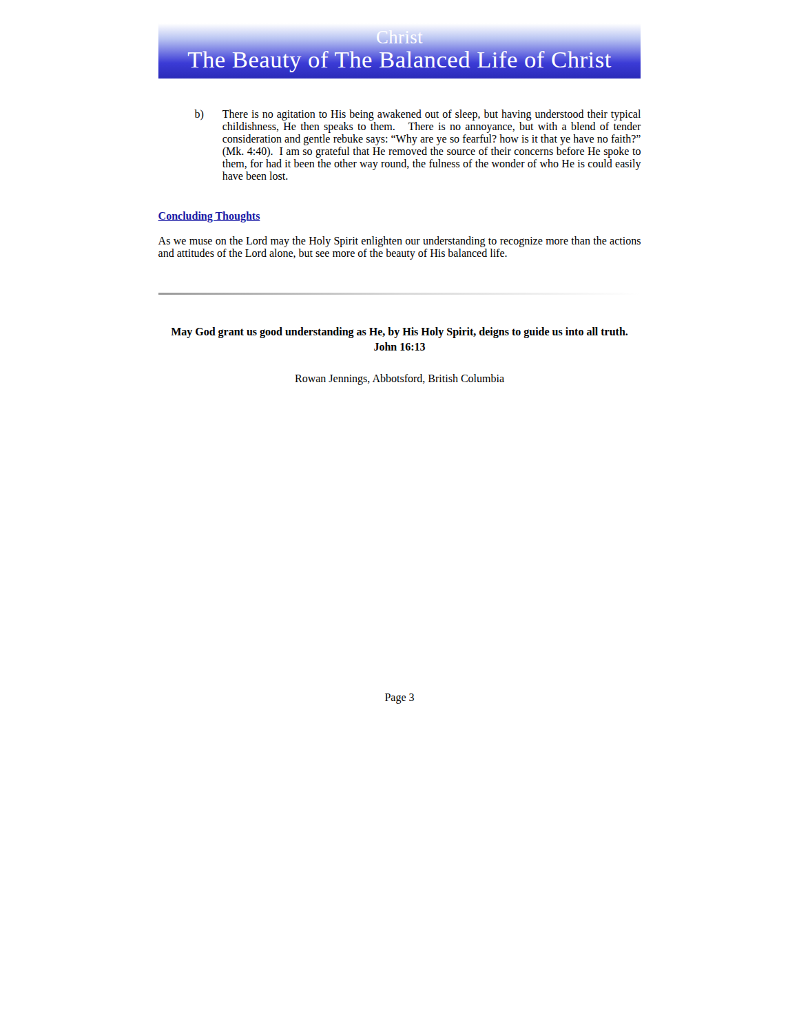Christ
The Beauty of The Balanced Life of Christ
b)
There is no agitation to His being awakened out of sleep, but having understood their typical childishness, He then speaks to them. There is no annoyance, but with a blend of tender consideration and gentle rebuke says: “Why are ye so fearful? how is it that ye have no faith?” (Mk. 4:40). I am so grateful that He removed the source of their concerns before He spoke to them, for had it been the other way round, the fulness of the wonder of who He is could easily have been lost.
Concluding Thoughts
As we muse on the Lord may the Holy Spirit enlighten our understanding to recognize more than the actions and attitudes of the Lord alone, but see more of the beauty of His balanced life.
May God grant us good understanding as He, by His Holy Spirit, deigns to guide us into all truth.
John 16:13
Rowan Jennings, Abbotsford, British Columbia
Page 3